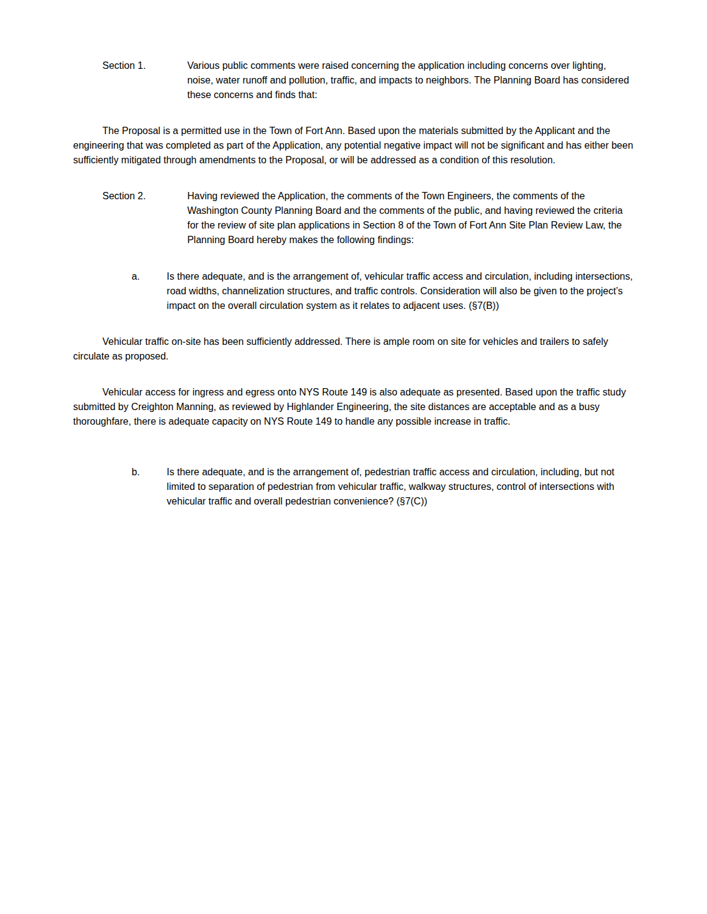Section 1.
Various public comments were raised concerning the application including concerns over lighting, noise, water runoff and pollution, traffic, and impacts to neighbors. The Planning Board has considered these concerns and finds that:
The Proposal is a permitted use in the Town of Fort Ann. Based upon the materials submitted by the Applicant and the engineering that was completed as part of the Application, any potential negative impact will not be significant and has either been sufficiently mitigated through amendments to the Proposal, or will be addressed as a condition of this resolution.
Section 2.
Having reviewed the Application, the comments of the Town Engineers, the comments of the Washington County Planning Board and the comments of the public, and having reviewed the criteria for the review of site plan applications in Section 8 of the Town of Fort Ann Site Plan Review Law, the Planning Board hereby makes the following findings:
a.
Is there adequate, and is the arrangement of, vehicular traffic access and circulation, including intersections, road widths, channelization structures, and traffic controls. Consideration will also be given to the project’s impact on the overall circulation system as it relates to adjacent uses. (§7(B))
Vehicular traffic on-site has been sufficiently addressed. There is ample room on site for vehicles and trailers to safely circulate as proposed.
Vehicular access for ingress and egress onto NYS Route 149 is also adequate as presented. Based upon the traffic study submitted by Creighton Manning, as reviewed by Highlander Engineering, the site distances are acceptable and as a busy thoroughfare, there is adequate capacity on NYS Route 149 to handle any possible increase in traffic.
b.
Is there adequate, and is the arrangement of, pedestrian traffic access and circulation, including, but not limited to separation of pedestrian from vehicular traffic, walkway structures, control of intersections with vehicular traffic and overall pedestrian convenience? (§7(C))